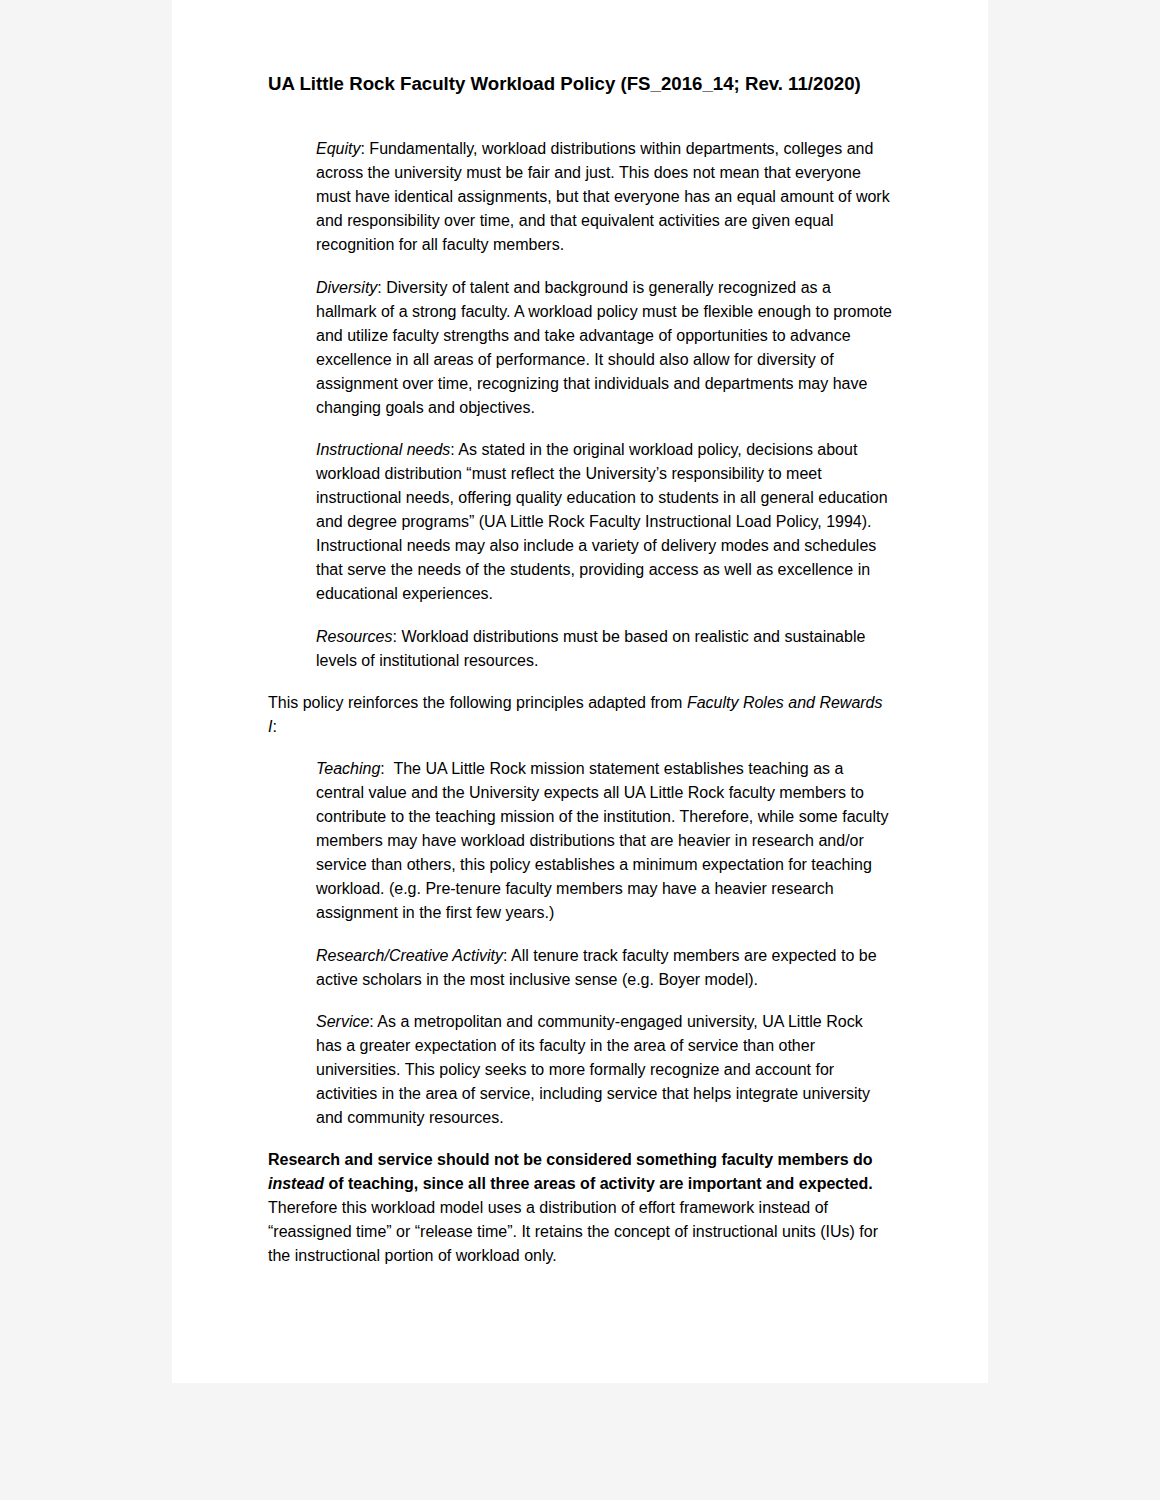UA Little Rock Faculty Workload Policy (FS_2016_14; Rev. 11/2020)
Equity: Fundamentally, workload distributions within departments, colleges and across the university must be fair and just. This does not mean that everyone must have identical assignments, but that everyone has an equal amount of work and responsibility over time, and that equivalent activities are given equal recognition for all faculty members.
Diversity: Diversity of talent and background is generally recognized as a hallmark of a strong faculty. A workload policy must be flexible enough to promote and utilize faculty strengths and take advantage of opportunities to advance excellence in all areas of performance. It should also allow for diversity of assignment over time, recognizing that individuals and departments may have changing goals and objectives.
Instructional needs: As stated in the original workload policy, decisions about workload distribution “must reflect the University’s responsibility to meet instructional needs, offering quality education to students in all general education and degree programs” (UA Little Rock Faculty Instructional Load Policy, 1994). Instructional needs may also include a variety of delivery modes and schedules that serve the needs of the students, providing access as well as excellence in educational experiences.
Resources: Workload distributions must be based on realistic and sustainable levels of institutional resources.
This policy reinforces the following principles adapted from Faculty Roles and Rewards I:
Teaching: The UA Little Rock mission statement establishes teaching as a central value and the University expects all UA Little Rock faculty members to contribute to the teaching mission of the institution. Therefore, while some faculty members may have workload distributions that are heavier in research and/or service than others, this policy establishes a minimum expectation for teaching workload. (e.g. Pre-tenure faculty members may have a heavier research assignment in the first few years.)
Research/Creative Activity: All tenure track faculty members are expected to be active scholars in the most inclusive sense (e.g. Boyer model).
Service: As a metropolitan and community-engaged university, UA Little Rock has a greater expectation of its faculty in the area of service than other universities. This policy seeks to more formally recognize and account for activities in the area of service, including service that helps integrate university and community resources.
Research and service should not be considered something faculty members do instead of teaching, since all three areas of activity are important and expected. Therefore this workload model uses a distribution of effort framework instead of “reassigned time” or “release time”. It retains the concept of instructional units (IUs) for the instructional portion of workload only.